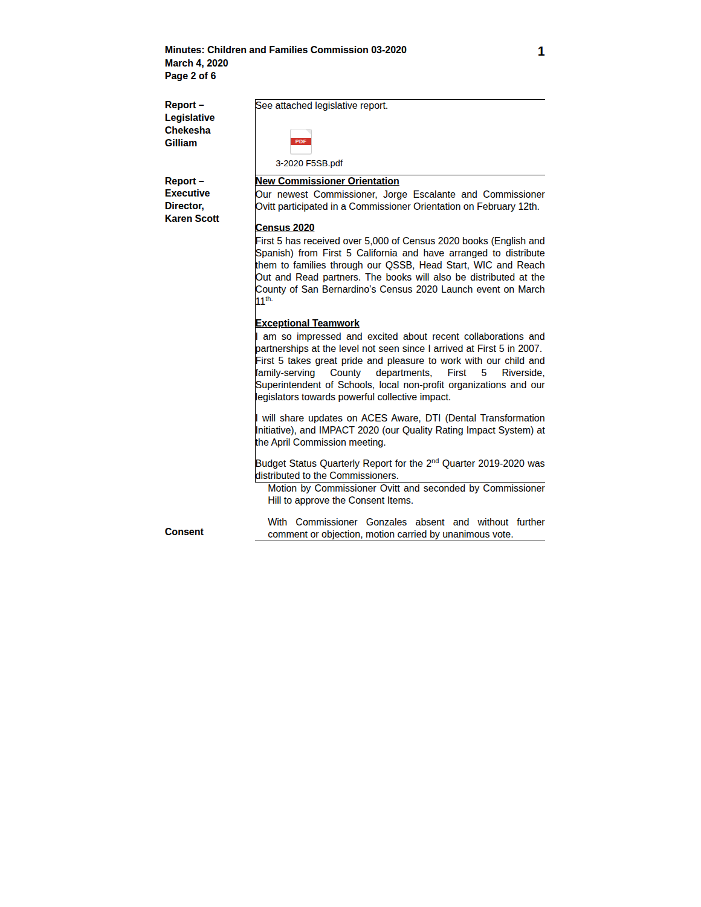1
Minutes: Children and Families Commission 03-2020
March 4, 2020
Page 2 of 6
| Report – Legislative Chekesha Gilliam | See attached legislative report. PDF 3-2020 F5SB.pdf |
| Report – Executive Director, Karen Scott | New Commissioner Orientation Our newest Commissioner, Jorge Escalante and Commissioner Ovitt participated in a Commissioner Orientation on February 12th. Census 2020 First 5 has received over 5,000 of Census 2020 books (English and Spanish) from First 5 California and have arranged to distribute them to families through our QSSB, Head Start, WIC and Reach Out and Read partners. The books will also be distributed at the County of San Bernardino’s Census 2020 Launch event on March 11 th. Exceptional Teamwork I am so impressed and excited about recent collaborations and partnerships at the level not seen since I arrived at First 5 in 2007. First 5 takes great pride and pleasure to work with our child and family-serving County departments, First 5 Riverside, Superintendent of Schools, local non-profit organizations and our legislators towards powerful collective impact. I will share updates on ACES Aware, DTI (Dental Transformation Initiative), and IMPACT 2020 (our Quality Rating Impact System) at the April Commission meeting. Budget Status Quarterly Report for the 2 nd Quarter 2019-2020 was distributed to the Commissioners. |
| Consent | Motion by Commissioner Ovitt and seconded by Commissioner Hill to approve the Consent Items. With Commissioner Gonzales absent and without further comment or objection, motion carried by unanimous vote. |